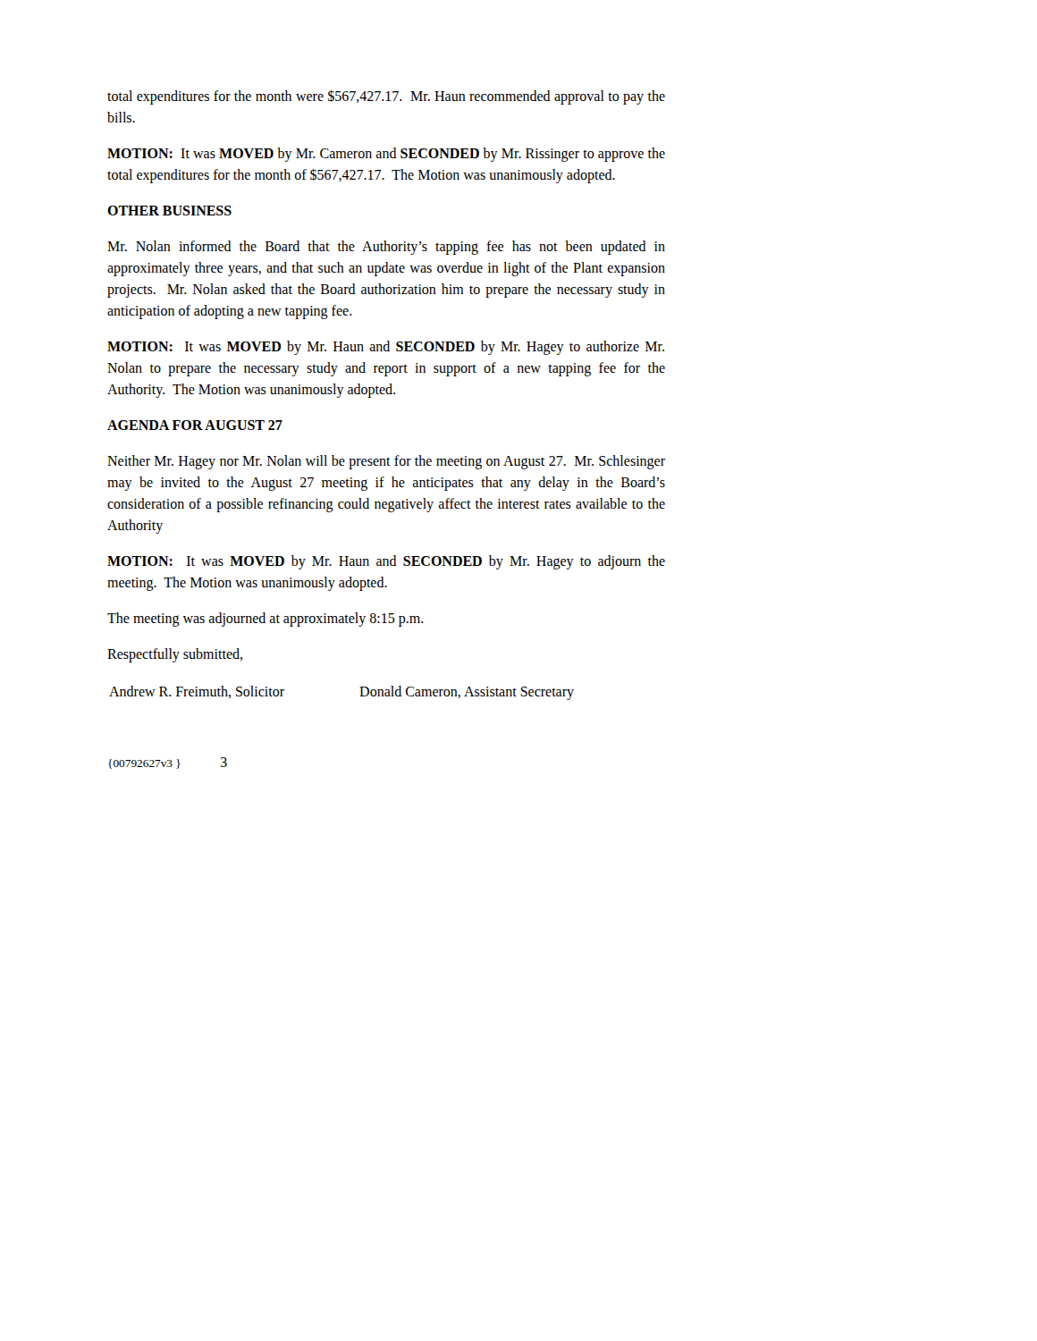total expenditures for the month were $567,427.17. Mr. Haun recommended approval to pay the bills.
MOTION: It was MOVED by Mr. Cameron and SECONDED by Mr. Rissinger to approve the total expenditures for the month of $567,427.17. The Motion was unanimously adopted.
OTHER BUSINESS
Mr. Nolan informed the Board that the Authority’s tapping fee has not been updated in approximately three years, and that such an update was overdue in light of the Plant expansion projects. Mr. Nolan asked that the Board authorization him to prepare the necessary study in anticipation of adopting a new tapping fee.
MOTION: It was MOVED by Mr. Haun and SECONDED by Mr. Hagey to authorize Mr. Nolan to prepare the necessary study and report in support of a new tapping fee for the Authority. The Motion was unanimously adopted.
AGENDA FOR AUGUST 27
Neither Mr. Hagey nor Mr. Nolan will be present for the meeting on August 27. Mr. Schlesinger may be invited to the August 27 meeting if he anticipates that any delay in the Board’s consideration of a possible refinancing could negatively affect the interest rates available to the Authority
MOTION: It was MOVED by Mr. Haun and SECONDED by Mr. Hagey to adjourn the meeting. The Motion was unanimously adopted.
The meeting was adjourned at approximately 8:15 p.m.
Respectfully submitted,
| Andrew R. Freimuth, Solicitor | Donald Cameron, Assistant Secretary |
{00792627v3 } 3